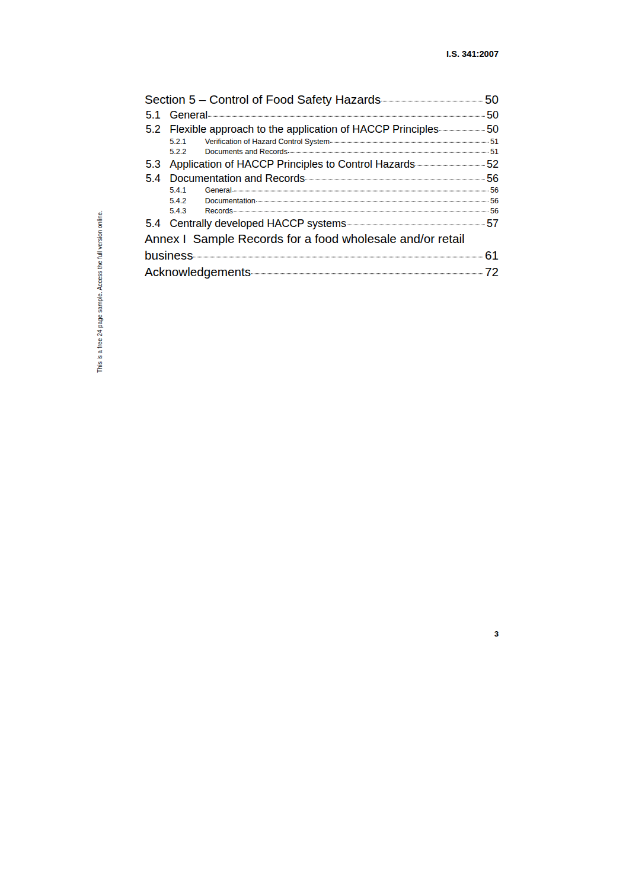This is a free 24 page sample. Access the full version online.
I.S. 341:2007
Section 5 – Control of Food Safety Hazards 50
5.1 General 50
5.2 Flexible approach to the application of HACCP Principles 50
5.2.1 Verification of Hazard Control System 51
5.2.2 Documents and Records 51
5.3 Application of HACCP Principles to Control Hazards 52
5.4 Documentation and Records 56
5.4.1 General 56
5.4.2 Documentation 56
5.4.3 Records 56
5.4 Centrally developed HACCP systems 57
Annex I Sample Records for a food wholesale and/or retail
business 61
Acknowledgements 72
3